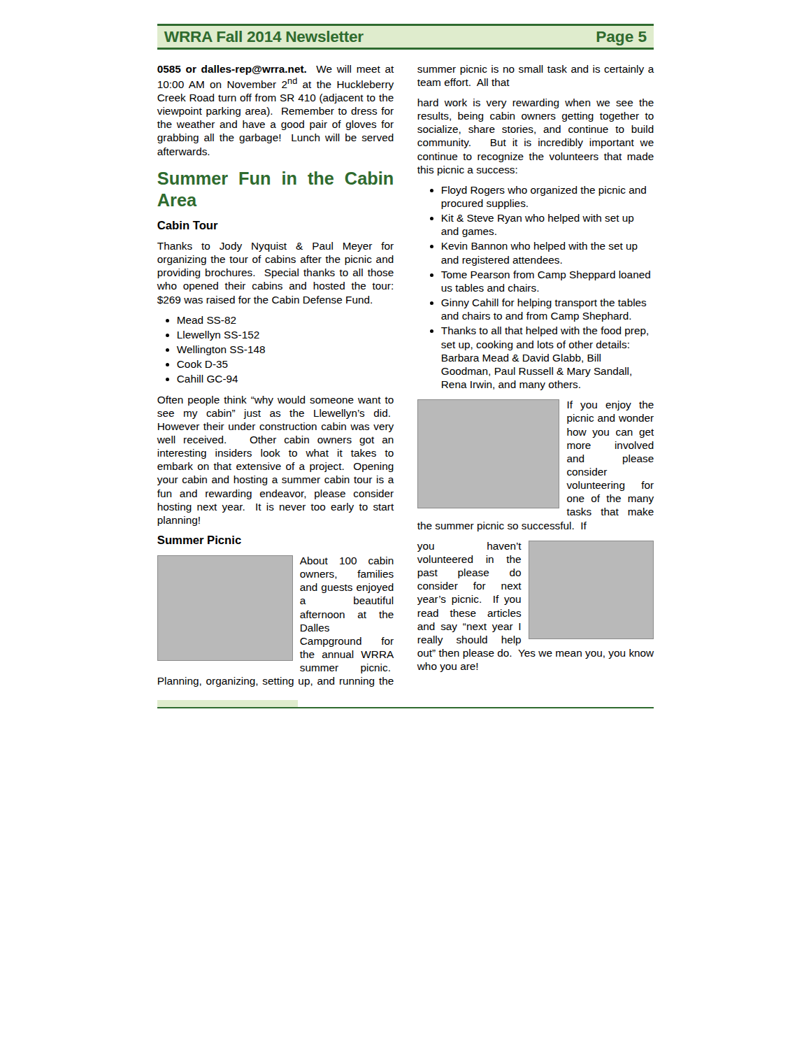WRRA Fall 2014 Newsletter
Page 5
0585 or dalles-rep@wrra.net. We will meet at 10:00 AM on November 2nd at the Huckleberry Creek Road turn off from SR 410 (adjacent to the viewpoint parking area). Remember to dress for the weather and have a good pair of gloves for grabbing all the garbage! Lunch will be served afterwards.
Summer Fun in the Cabin Area
Cabin Tour
Thanks to Jody Nyquist & Paul Meyer for organizing the tour of cabins after the picnic and providing brochures. Special thanks to all those who opened their cabins and hosted the tour: $269 was raised for the Cabin Defense Fund.
Mead SS-82
Llewellyn SS-152
Wellington SS-148
Cook D-35
Cahill GC-94
Often people think “why would someone want to see my cabin” just as the Llewellyn’s did. However their under construction cabin was very well received. Other cabin owners got an interesting insiders look to what it takes to embark on that extensive of a project. Opening your cabin and hosting a summer cabin tour is a fun and rewarding endeavor, please consider hosting next year. It is never too early to start planning!
Summer Picnic
About 100 cabin owners, families and guests enjoyed a beautiful afternoon at the Dalles Campground for the annual WRRA summer picnic. Planning, organizing, setting up, and running the summer picnic is no small task and is certainly a team effort. All that
hard work is very rewarding when we see the results, being cabin owners getting together to socialize, share stories, and continue to build community. But it is incredibly important we continue to recognize the volunteers that made this picnic a success:
Floyd Rogers who organized the picnic and procured supplies.
Kit & Steve Ryan who helped with set up and games.
Kevin Bannon who helped with the set up and registered attendees.
Tome Pearson from Camp Sheppard loaned us tables and chairs.
Ginny Cahill for helping transport the tables and chairs to and from Camp Shephard.
Thanks to all that helped with the food prep, set up, cooking and lots of other details: Barbara Mead & David Glabb, Bill Goodman, Paul Russell & Mary Sandall, Rena Irwin, and many others.
If you enjoy the picnic and wonder how you can get more involved and please consider volunteering for one of the many tasks that make the summer picnic so successful. If
you haven’t volunteered in the past please do consider for next year’s picnic. If you read these articles and say “next year I really should help out” then please do. Yes we mean you, you know who you are!